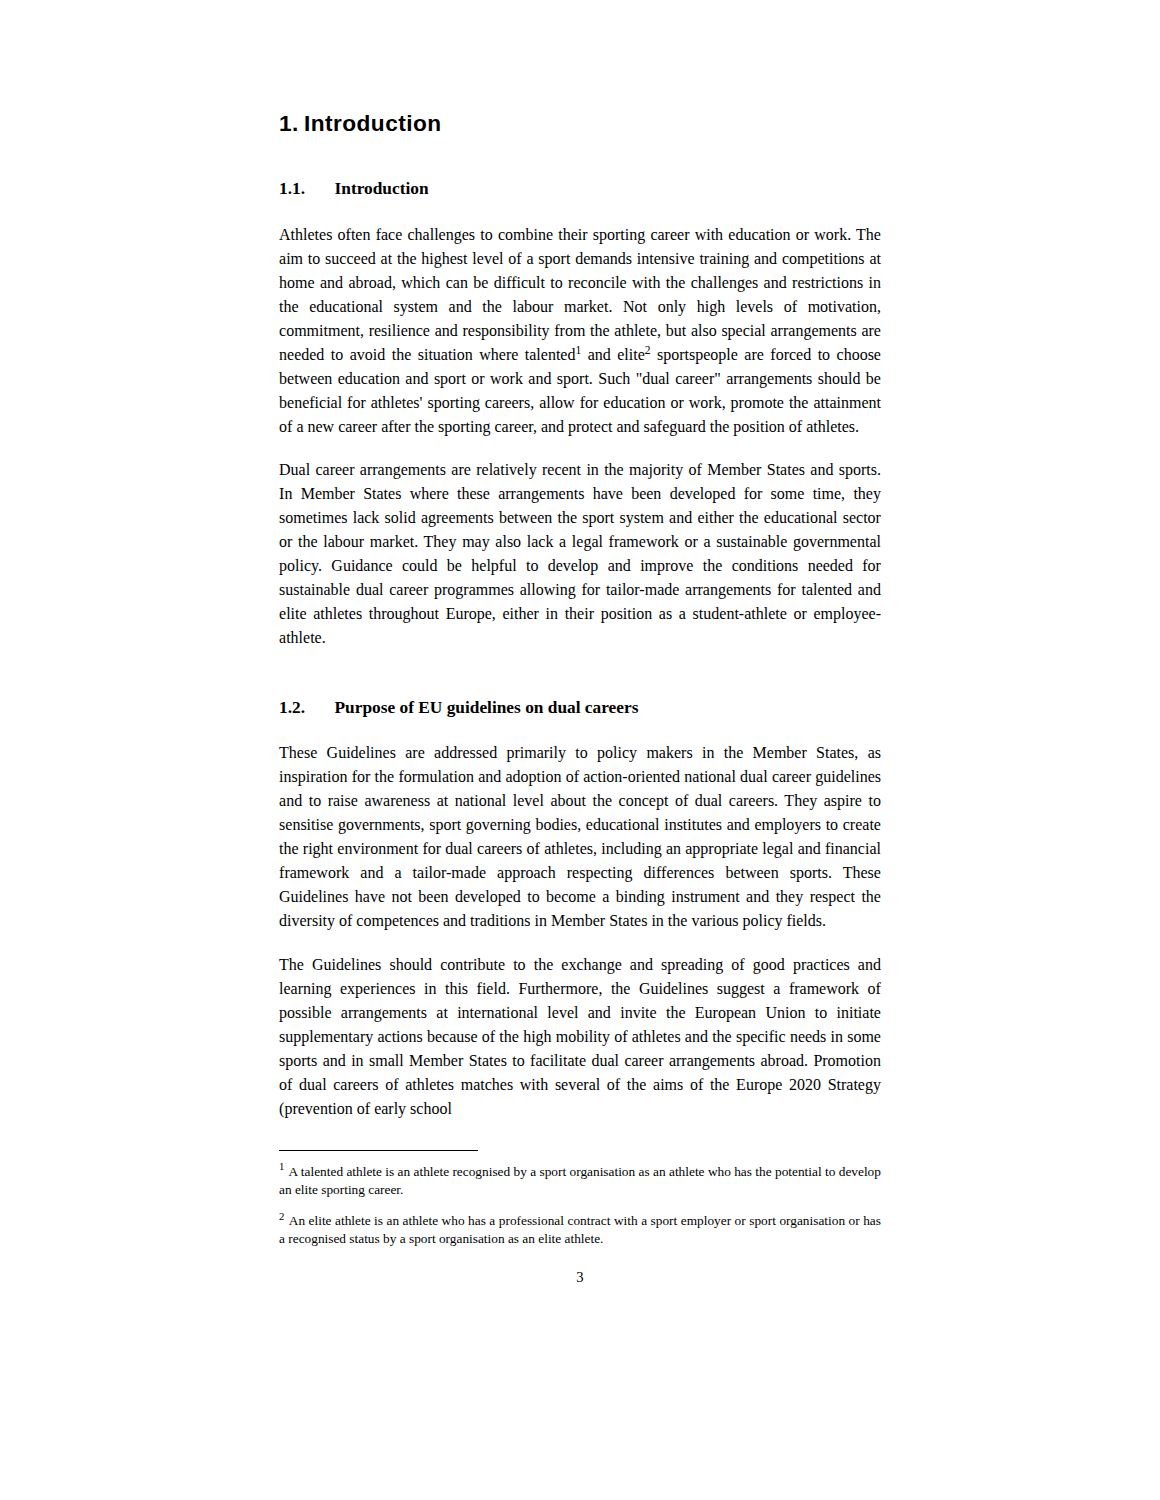1. Introduction
1.1. Introduction
Athletes often face challenges to combine their sporting career with education or work. The aim to succeed at the highest level of a sport demands intensive training and competitions at home and abroad, which can be difficult to reconcile with the challenges and restrictions in the educational system and the labour market. Not only high levels of motivation, commitment, resilience and responsibility from the athlete, but also special arrangements are needed to avoid the situation where talented1 and elite2 sportspeople are forced to choose between education and sport or work and sport. Such "dual career" arrangements should be beneficial for athletes' sporting careers, allow for education or work, promote the attainment of a new career after the sporting career, and protect and safeguard the position of athletes.
Dual career arrangements are relatively recent in the majority of Member States and sports. In Member States where these arrangements have been developed for some time, they sometimes lack solid agreements between the sport system and either the educational sector or the labour market. They may also lack a legal framework or a sustainable governmental policy. Guidance could be helpful to develop and improve the conditions needed for sustainable dual career programmes allowing for tailor-made arrangements for talented and elite athletes throughout Europe, either in their position as a student-athlete or employee-athlete.
1.2. Purpose of EU guidelines on dual careers
These Guidelines are addressed primarily to policy makers in the Member States, as inspiration for the formulation and adoption of action-oriented national dual career guidelines and to raise awareness at national level about the concept of dual careers. They aspire to sensitise governments, sport governing bodies, educational institutes and employers to create the right environment for dual careers of athletes, including an appropriate legal and financial framework and a tailor-made approach respecting differences between sports. These Guidelines have not been developed to become a binding instrument and they respect the diversity of competences and traditions in Member States in the various policy fields.
The Guidelines should contribute to the exchange and spreading of good practices and learning experiences in this field. Furthermore, the Guidelines suggest a framework of possible arrangements at international level and invite the European Union to initiate supplementary actions because of the high mobility of athletes and the specific needs in some sports and in small Member States to facilitate dual career arrangements abroad. Promotion of dual careers of athletes matches with several of the aims of the Europe 2020 Strategy (prevention of early school
1 A talented athlete is an athlete recognised by a sport organisation as an athlete who has the potential to develop an elite sporting career.
2 An elite athlete is an athlete who has a professional contract with a sport employer or sport organisation or has a recognised status by a sport organisation as an elite athlete.
3